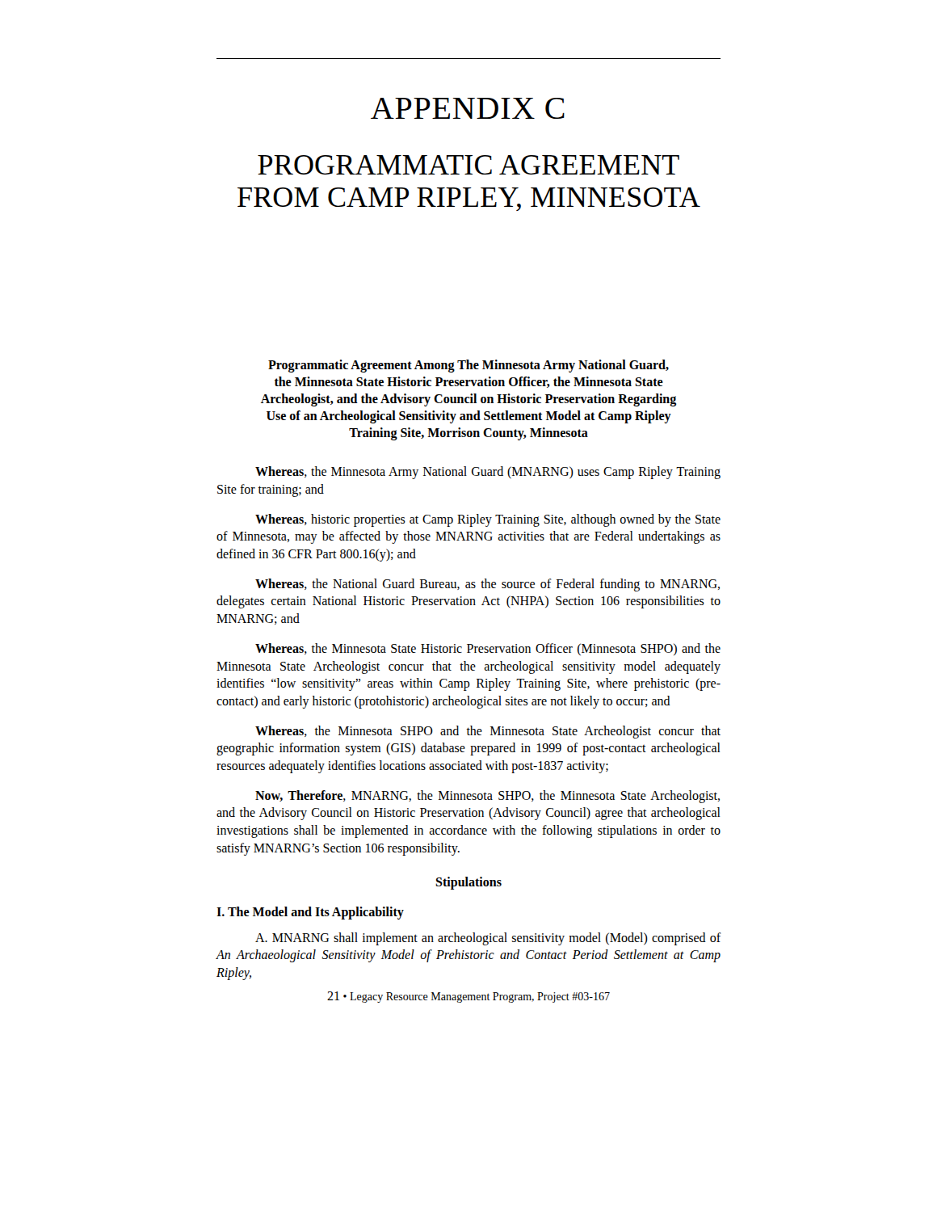APPENDIX C
PROGRAMMATIC AGREEMENT
FROM CAMP RIPLEY, MINNESOTA
Programmatic Agreement Among The Minnesota Army National Guard, the Minnesota State Historic Preservation Officer, the Minnesota State Archeologist, and the Advisory Council on Historic Preservation Regarding Use of an Archeological Sensitivity and Settlement Model at Camp Ripley Training Site, Morrison County, Minnesota
Whereas, the Minnesota Army National Guard (MNARNG) uses Camp Ripley Training Site for training; and
Whereas, historic properties at Camp Ripley Training Site, although owned by the State of Minnesota, may be affected by those MNARNG activities that are Federal undertakings as defined in 36 CFR Part 800.16(y); and
Whereas, the National Guard Bureau, as the source of Federal funding to MNARNG, delegates certain National Historic Preservation Act (NHPA) Section 106 responsibilities to MNARNG; and
Whereas, the Minnesota State Historic Preservation Officer (Minnesota SHPO) and the Minnesota State Archeologist concur that the archeological sensitivity model adequately identifies “low sensitivity” areas within Camp Ripley Training Site, where prehistoric (pre-contact) and early historic (protohistoric) archeological sites are not likely to occur; and
Whereas, the Minnesota SHPO and the Minnesota State Archeologist concur that geographic information system (GIS) database prepared in 1999 of post-contact archeological resources adequately identifies locations associated with post-1837 activity;
Now, Therefore, MNARNG, the Minnesota SHPO, the Minnesota State Archeologist, and the Advisory Council on Historic Preservation (Advisory Council) agree that archeological investigations shall be implemented in accordance with the following stipulations in order to satisfy MNARNG’s Section 106 responsibility.
Stipulations
I. The Model and Its Applicability
A. MNARNG shall implement an archeological sensitivity model (Model) comprised of An Archaeological Sensitivity Model of Prehistoric and Contact Period Settlement at Camp Ripley,
21 • Legacy Resource Management Program, Project #03-167